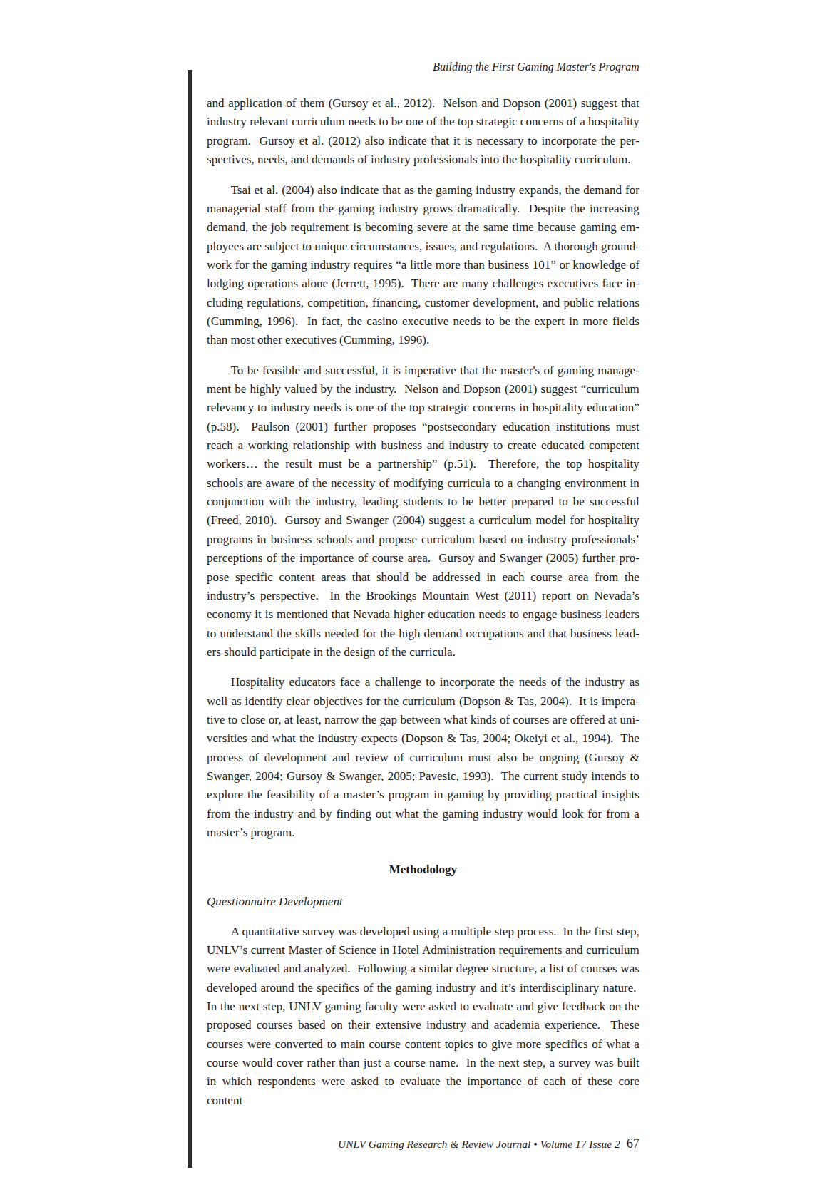Building the First Gaming Master's Program
and application of them (Gursoy et al., 2012). Nelson and Dopson (2001) suggest that industry relevant curriculum needs to be one of the top strategic concerns of a hospitality program. Gursoy et al. (2012) also indicate that it is necessary to incorporate the perspectives, needs, and demands of industry professionals into the hospitality curriculum.
Tsai et al. (2004) also indicate that as the gaming industry expands, the demand for managerial staff from the gaming industry grows dramatically. Despite the increasing demand, the job requirement is becoming severe at the same time because gaming employees are subject to unique circumstances, issues, and regulations. A thorough groundwork for the gaming industry requires “a little more than business 101” or knowledge of lodging operations alone (Jerrett, 1995). There are many challenges executives face including regulations, competition, financing, customer development, and public relations (Cumming, 1996). In fact, the casino executive needs to be the expert in more fields than most other executives (Cumming, 1996).
To be feasible and successful, it is imperative that the master's of gaming management be highly valued by the industry. Nelson and Dopson (2001) suggest “curriculum relevancy to industry needs is one of the top strategic concerns in hospitality education” (p.58). Paulson (2001) further proposes “postsecondary education institutions must reach a working relationship with business and industry to create educated competent workers… the result must be a partnership” (p.51). Therefore, the top hospitality schools are aware of the necessity of modifying curricula to a changing environment in conjunction with the industry, leading students to be better prepared to be successful (Freed, 2010). Gursoy and Swanger (2004) suggest a curriculum model for hospitality programs in business schools and propose curriculum based on industry professionals’ perceptions of the importance of course area. Gursoy and Swanger (2005) further propose specific content areas that should be addressed in each course area from the industry’s perspective. In the Brookings Mountain West (2011) report on Nevada’s economy it is mentioned that Nevada higher education needs to engage business leaders to understand the skills needed for the high demand occupations and that business leaders should participate in the design of the curricula.
Hospitality educators face a challenge to incorporate the needs of the industry as well as identify clear objectives for the curriculum (Dopson & Tas, 2004). It is imperative to close or, at least, narrow the gap between what kinds of courses are offered at universities and what the industry expects (Dopson & Tas, 2004; Okeiyi et al., 1994). The process of development and review of curriculum must also be ongoing (Gursoy & Swanger, 2004; Gursoy & Swanger, 2005; Pavesic, 1993). The current study intends to explore the feasibility of a master’s program in gaming by providing practical insights from the industry and by finding out what the gaming industry would look for from a master’s program.
Methodology
Questionnaire Development
A quantitative survey was developed using a multiple step process. In the first step, UNLV’s current Master of Science in Hotel Administration requirements and curriculum were evaluated and analyzed. Following a similar degree structure, a list of courses was developed around the specifics of the gaming industry and it’s interdisciplinary nature. In the next step, UNLV gaming faculty were asked to evaluate and give feedback on the proposed courses based on their extensive industry and academia experience. These courses were converted to main course content topics to give more specifics of what a course would cover rather than just a course name. In the next step, a survey was built in which respondents were asked to evaluate the importance of each of these core content
UNLV Gaming Research & Review Journal • Volume 17 Issue 267